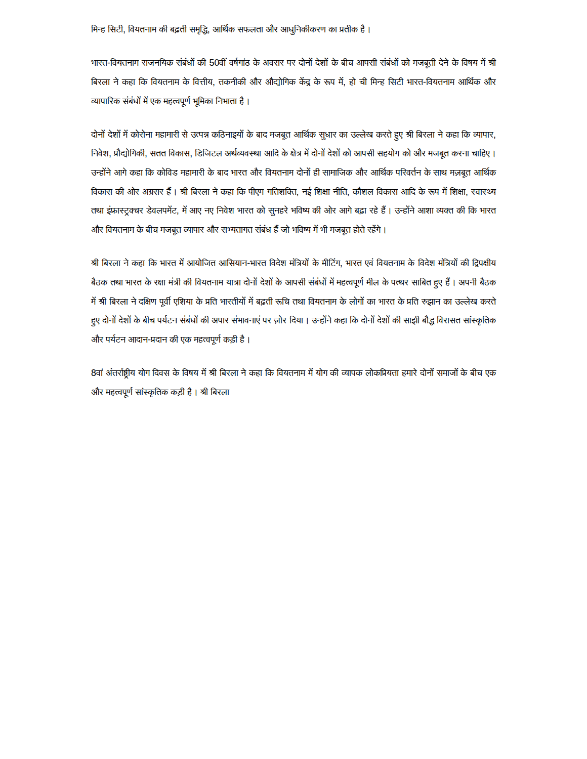मिन्ह सिटी, वियतनाम की बढ़ती समृद्धि, आर्थिक सफलता और आधुनिकीकरण का प्रतीक है।
भारत-वियतनाम राजनयिक संबंधों की 50वीं वर्षगांठ के अवसर पर दोनों देशों के बीच आपसी संबंधों को मजबूती देने के विषय में श्री बिरला ने कहा कि वियतनाम के वित्तीय, तकनीकी और औद्योगिक केंद्र के रूप में, हो ची मिन्ह सिटी भारत-वियतनाम आर्थिक और व्यापारिक संबंधों में एक महत्वपूर्ण भूमिका निभाता है।
दोनों देशों में कोरोना महामारी से उत्पन्न कठिनाइयों के बाद मजबूत आर्थिक सुधार का उल्लेख करते हुए श्री बिरला ने कहा कि व्यापार, निवेश, प्रौद्योगिकी, सतत विकास, डिजिटल अर्थव्यवस्था आदि के क्षेत्र में दोनों देशों को आपसी सहयोग को और मजबूत करना चाहिए। उन्होंने आगे कहा कि कोविड महामारी के बाद भारत और वियतनाम दोनों ही सामाजिक और आर्थिक परिवर्तन के साथ मज़बूत आर्थिक विकास की ओर अग्रसर हैं। श्री बिरला ने कहा कि पीएम गतिशक्ति, नई शिक्षा नीति, कौशल विकास आदि के रूप में शिक्षा, स्वास्थ्य तथा इंफ्रास्ट्रक्चर डेवलपमेंट, में आए नए निवेश भारत को सुनहरे भविष्य की ओर आगे बढ़ा रहे हैं। उन्होंने आशा व्यक्त की कि भारत और वियतनाम के बीच मजबूत व्यापार और सभ्यतागत संबंध हैं जो भविष्य में भी मजबूत होते रहेंगे।
श्री बिरला ने कहा कि भारत में आयोजित आसियान-भारत विदेश मंत्रियों के मीटिंग, भारत एवं वियतनाम के विदेश मंत्रियों की द्विपक्षीय बैठक तथा भारत के रक्षा मंत्री की वियतनाम यात्रा दोनों देशों के आपसी संबंधों में महत्वपूर्ण मील के पत्थर साबित हुए हैं। अपनी बैठक में श्री बिरला ने दक्षिण पूर्वी एशिया के प्रति भारतीयों में बढ़ती रूचि तथा वियतनाम के लोगों का भारत के प्रति रुझान का उल्लेख करते हुए दोनों देशों के बीच पर्यटन संबंधों की अपार संभावनाएं पर ज़ोर दिया। उन्होंने कहा कि दोनों देशों की साझी बौद्ध विरासत सांस्कृतिक और पर्यटन आदान-प्रदान की एक महत्वपूर्ण कड़ी है।
8वां अंतर्राष्ट्रीय योग दिवस के विषय में श्री बिरला ने कहा कि वियतनाम में योग की व्यापक लोकप्रियता हमारे दोनों समाजों के बीच एक और महत्वपूर्ण सांस्कृतिक कड़ी है। श्री बिरला